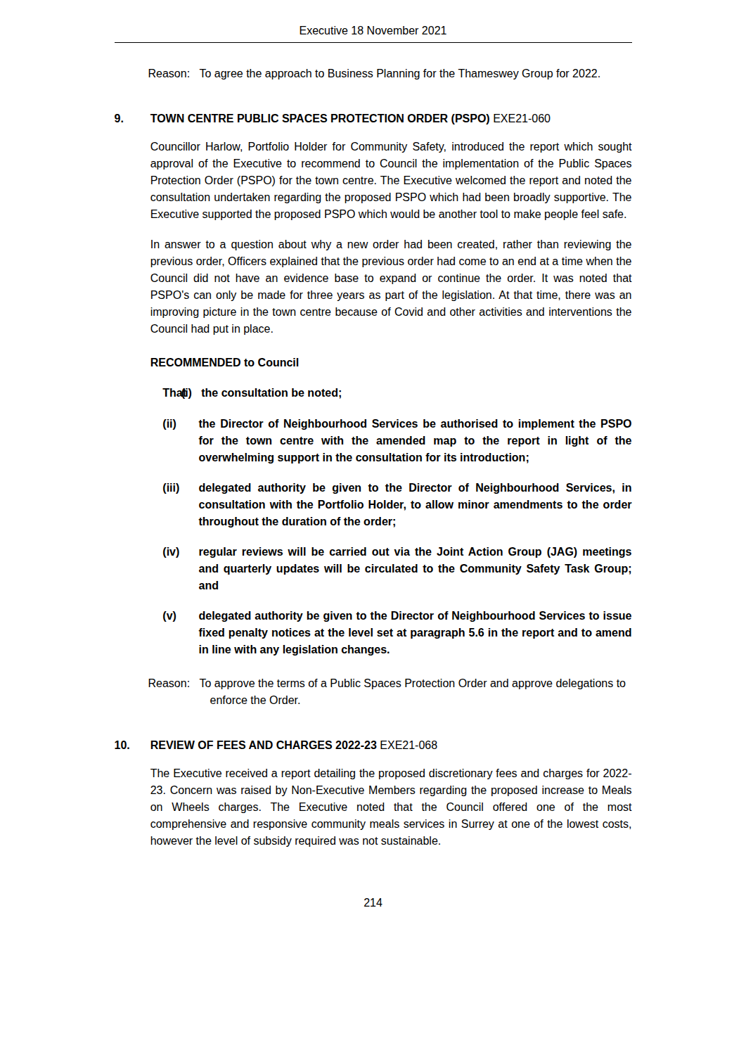Executive 18 November 2021
Reason: To agree the approach to Business Planning for the Thameswey Group for 2022.
9. TOWN CENTRE PUBLIC SPACES PROTECTION ORDER (PSPO) EXE21-060
Councillor Harlow, Portfolio Holder for Community Safety, introduced the report which sought approval of the Executive to recommend to Council the implementation of the Public Spaces Protection Order (PSPO) for the town centre. The Executive welcomed the report and noted the consultation undertaken regarding the proposed PSPO which had been broadly supportive. The Executive supported the proposed PSPO which would be another tool to make people feel safe.
In answer to a question about why a new order had been created, rather than reviewing the previous order, Officers explained that the previous order had come to an end at a time when the Council did not have an evidence base to expand or continue the order. It was noted that PSPO's can only be made for three years as part of the legislation. At that time, there was an improving picture in the town centre because of Covid and other activities and interventions the Council had put in place.
RECOMMENDED to Council
That (i) the consultation be noted;
(ii) the Director of Neighbourhood Services be authorised to implement the PSPO for the town centre with the amended map to the report in light of the overwhelming support in the consultation for its introduction;
(iii) delegated authority be given to the Director of Neighbourhood Services, in consultation with the Portfolio Holder, to allow minor amendments to the order throughout the duration of the order;
(iv) regular reviews will be carried out via the Joint Action Group (JAG) meetings and quarterly updates will be circulated to the Community Safety Task Group; and
(v) delegated authority be given to the Director of Neighbourhood Services to issue fixed penalty notices at the level set at paragraph 5.6 in the report and to amend in line with any legislation changes.
Reason: To approve the terms of a Public Spaces Protection Order and approve delegations to enforce the Order.
10. REVIEW OF FEES AND CHARGES 2022-23 EXE21-068
The Executive received a report detailing the proposed discretionary fees and charges for 2022-23. Concern was raised by Non-Executive Members regarding the proposed increase to Meals on Wheels charges. The Executive noted that the Council offered one of the most comprehensive and responsive community meals services in Surrey at one of the lowest costs, however the level of subsidy required was not sustainable.
214